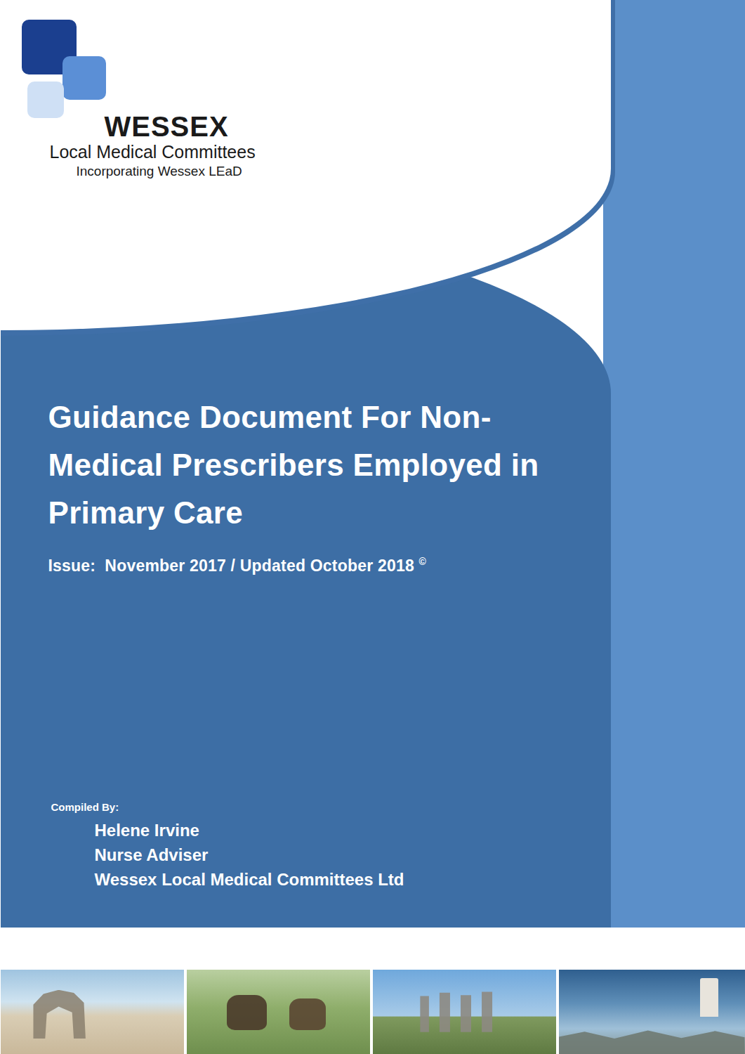WESSEX
Local Medical Committees
Incorporating Wessex LEaD
Guidance Document For Non-Medical Prescribers Employed in Primary Care
Issue: November 2017 / Updated October 2018 ©
Compiled By:
Helene Irvine
Nurse Adviser
Wessex Local Medical Committees Ltd